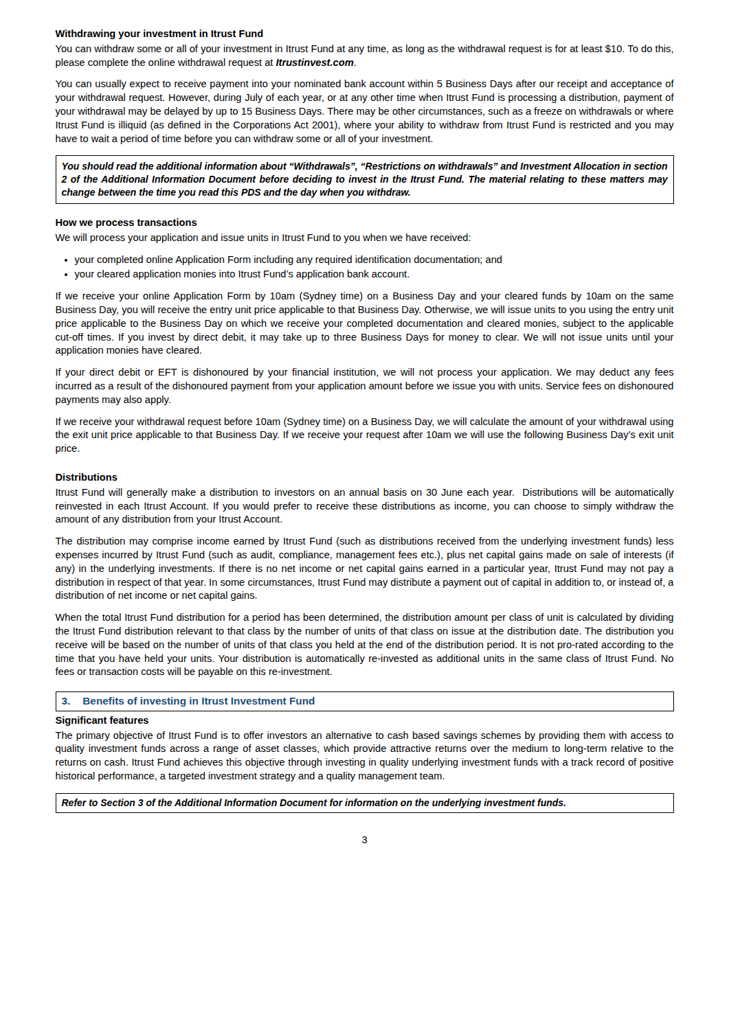Withdrawing your investment in Itrust Fund
You can withdraw some or all of your investment in Itrust Fund at any time, as long as the withdrawal request is for at least $10. To do this, please complete the online withdrawal request at Itrustinvest.com.
You can usually expect to receive payment into your nominated bank account within 5 Business Days after our receipt and acceptance of your withdrawal request. However, during July of each year, or at any other time when Itrust Fund is processing a distribution, payment of your withdrawal may be delayed by up to 15 Business Days. There may be other circumstances, such as a freeze on withdrawals or where Itrust Fund is illiquid (as defined in the Corporations Act 2001), where your ability to withdraw from Itrust Fund is restricted and you may have to wait a period of time before you can withdraw some or all of your investment.
You should read the additional information about “Withdrawals”, “Restrictions on withdrawals” and Investment Allocation in section 2 of the Additional Information Document before deciding to invest in the Itrust Fund. The material relating to these matters may change between the time you read this PDS and the day when you withdraw.
How we process transactions
We will process your application and issue units in Itrust Fund to you when we have received:
your completed online Application Form including any required identification documentation; and
your cleared application monies into Itrust Fund’s application bank account.
If we receive your online Application Form by 10am (Sydney time) on a Business Day and your cleared funds by 10am on the same Business Day, you will receive the entry unit price applicable to that Business Day. Otherwise, we will issue units to you using the entry unit price applicable to the Business Day on which we receive your completed documentation and cleared monies, subject to the applicable cut-off times. If you invest by direct debit, it may take up to three Business Days for money to clear. We will not issue units until your application monies have cleared.
If your direct debit or EFT is dishonoured by your financial institution, we will not process your application. We may deduct any fees incurred as a result of the dishonoured payment from your application amount before we issue you with units. Service fees on dishonoured payments may also apply.
If we receive your withdrawal request before 10am (Sydney time) on a Business Day, we will calculate the amount of your withdrawal using the exit unit price applicable to that Business Day. If we receive your request after 10am we will use the following Business Day’s exit unit price.
Distributions
Itrust Fund will generally make a distribution to investors on an annual basis on 30 June each year. Distributions will be automatically reinvested in each Itrust Account. If you would prefer to receive these distributions as income, you can choose to simply withdraw the amount of any distribution from your Itrust Account.
The distribution may comprise income earned by Itrust Fund (such as distributions received from the underlying investment funds) less expenses incurred by Itrust Fund (such as audit, compliance, management fees etc.), plus net capital gains made on sale of interests (if any) in the underlying investments. If there is no net income or net capital gains earned in a particular year, Itrust Fund may not pay a distribution in respect of that year. In some circumstances, Itrust Fund may distribute a payment out of capital in addition to, or instead of, a distribution of net income or net capital gains.
When the total Itrust Fund distribution for a period has been determined, the distribution amount per class of unit is calculated by dividing the Itrust Fund distribution relevant to that class by the number of units of that class on issue at the distribution date. The distribution you receive will be based on the number of units of that class you held at the end of the distribution period. It is not pro-rated according to the time that you have held your units. Your distribution is automatically re-invested as additional units in the same class of Itrust Fund. No fees or transaction costs will be payable on this re-investment.
3. Benefits of investing in Itrust Investment Fund
Significant features
The primary objective of Itrust Fund is to offer investors an alternative to cash based savings schemes by providing them with access to quality investment funds across a range of asset classes, which provide attractive returns over the medium to long-term relative to the returns on cash. Itrust Fund achieves this objective through investing in quality underlying investment funds with a track record of positive historical performance, a targeted investment strategy and a quality management team.
Refer to Section 3 of the Additional Information Document for information on the underlying investment funds.
3